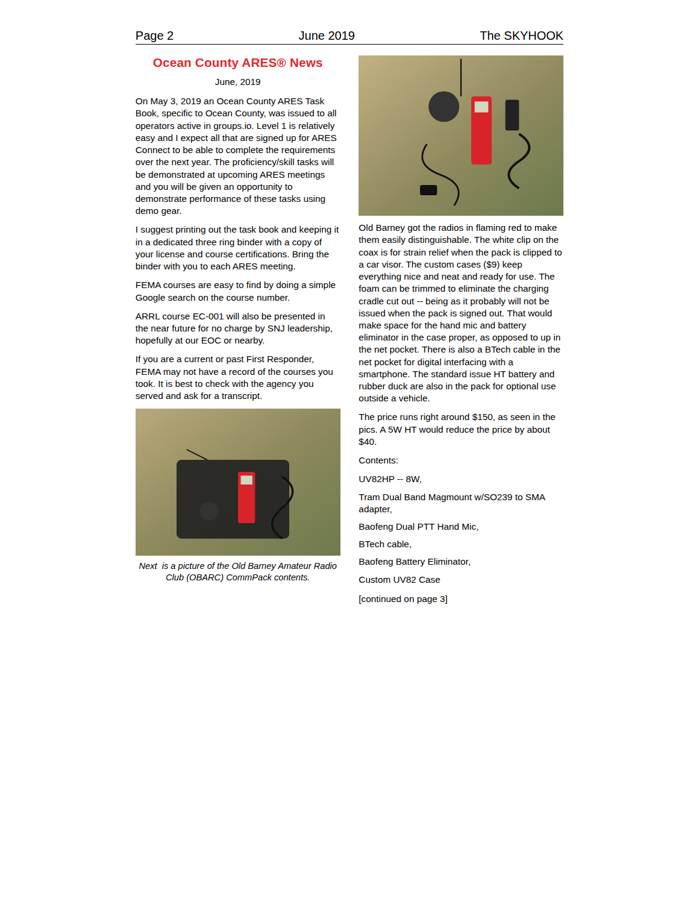Page 2
June 2019
The SKYHOOK
Ocean County ARES® News
June, 2019
On May 3, 2019 an Ocean County ARES Task Book, specific to Ocean County, was issued to all operators active in groups.io. Level 1 is relatively easy and I expect all that are signed up for ARES Connect to be able to complete the requirements over the next year. The proficiency/skill tasks will be demonstrated at upcoming ARES meetings and you will be given an opportunity to demonstrate performance of these tasks using demo gear.
I suggest printing out the task book and keeping it in a dedicated three ring binder with a copy of your license and course certifications. Bring the binder with you to each ARES meeting.
FEMA courses are easy to find by doing a simple Google search on the course number.
ARRL course EC-001 will also be presented in the near future for no charge by SNJ leadership, hopefully at our EOC or nearby.
If you are a current or past First Responder, FEMA may not have a record of the courses you took. It is best to check with the agency you served and ask for a transcript.
Next is a picture of the Old Barney Amateur Radio Club (OBARC) CommPack contents.
Old Barney got the radios in flaming red to make them easily distinguishable. The white clip on the coax is for strain relief when the pack is clipped to a car visor. The custom cases ($9) keep everything nice and neat and ready for use. The foam can be trimmed to eliminate the charging cradle cut out -- being as it probably will not be issued when the pack is signed out. That would make space for the hand mic and battery eliminator in the case proper, as opposed to up in the net pocket. There is also a BTech cable in the net pocket for digital interfacing with a smartphone. The standard issue HT battery and rubber duck are also in the pack for optional use outside a vehicle.
The price runs right around $150, as seen in the pics. A 5W HT would reduce the price by about $40.
Contents:
UV82HP -- 8W,
Tram Dual Band Magmount w/SO239 to SMA adapter,
Baofeng Dual PTT Hand Mic,
BTech cable,
Baofeng Battery Eliminator,
Custom UV82 Case
[continued on page 3]